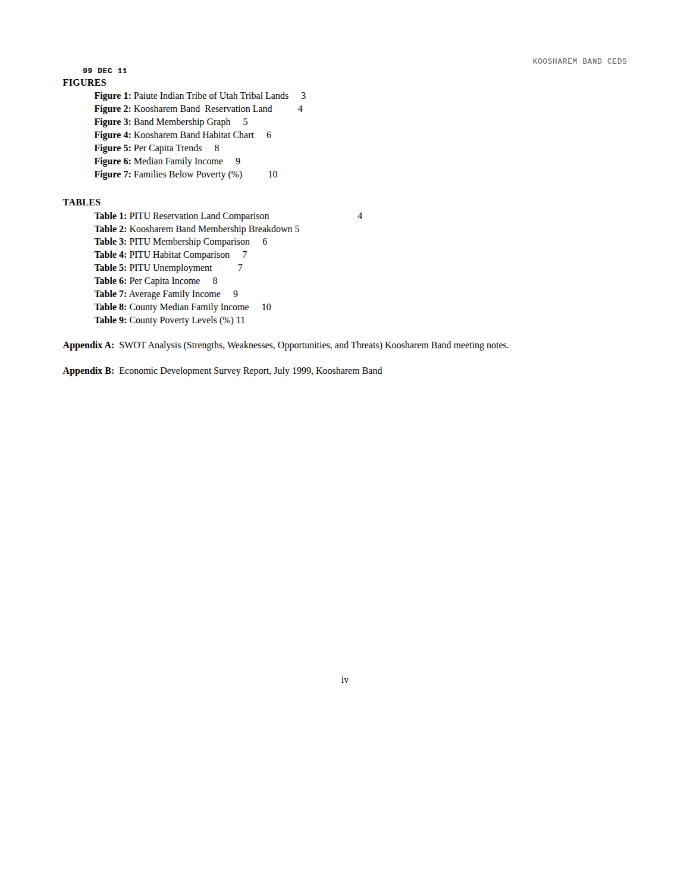KOOSHAREM BAND CEDS
99 DEC 11
FIGURES
Figure 1: Paiute Indian Tribe of Utah Tribal Lands 3
Figure 2: Koosharem Band Reservation Land 4
Figure 3: Band Membership Graph 5
Figure 4: Koosharem Band Habitat Chart 6
Figure 5: Per Capita Trends 8
Figure 6: Median Family Income 9
Figure 7: Families Below Poverty (%) 10
TABLES
Table 1: PITU Reservation Land Comparison 4
Table 2: Koosharem Band Membership Breakdown 5
Table 3: PITU Membership Comparison 6
Table 4: PITU Habitat Comparison 7
Table 5: PITU Unemployment 7
Table 6: Per Capita Income 8
Table 7: Average Family Income 9
Table 8: County Median Family Income 10
Table 9: County Poverty Levels (%) 11
Appendix A: SWOT Analysis (Strengths, Weaknesses, Opportunities, and Threats) Koosharem Band meeting notes.
Appendix B: Economic Development Survey Report, July 1999, Koosharem Band
iv